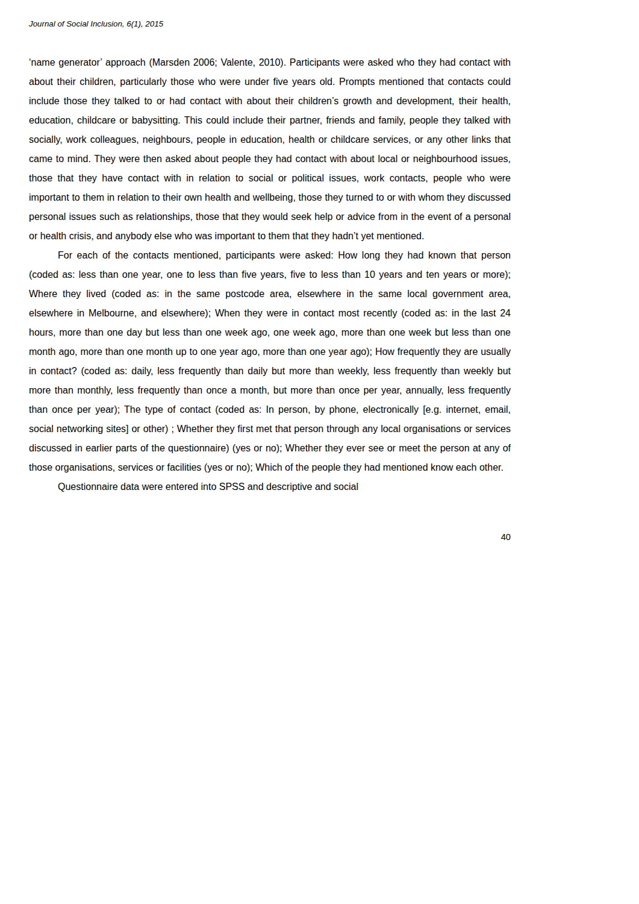Journal of Social Inclusion, 6(1), 2015
‘name generator’ approach (Marsden 2006; Valente, 2010). Participants were asked who they had contact with about their children, particularly those who were under five years old. Prompts mentioned that contacts could include those they talked to or had contact with about their children’s growth and development, their health, education, childcare or babysitting. This could include their partner, friends and family, people they talked with socially, work colleagues, neighbours, people in education, health or childcare services, or any other links that came to mind. They were then asked about people they had contact with about local or neighbourhood issues, those that they have contact with in relation to social or political issues, work contacts, people who were important to them in relation to their own health and wellbeing, those they turned to or with whom they discussed personal issues such as relationships, those that they would seek help or advice from in the event of a personal or health crisis, and anybody else who was important to them that they hadn’t yet mentioned.
For each of the contacts mentioned, participants were asked: How long they had known that person (coded as: less than one year, one to less than five years, five to less than 10 years and ten years or more); Where they lived (coded as: in the same postcode area, elsewhere in the same local government area, elsewhere in Melbourne, and elsewhere); When they were in contact most recently (coded as: in the last 24 hours, more than one day but less than one week ago, one week ago, more than one week but less than one month ago, more than one month up to one year ago, more than one year ago); How frequently they are usually in contact? (coded as: daily, less frequently than daily but more than weekly, less frequently than weekly but more than monthly, less frequently than once a month, but more than once per year, annually, less frequently than once per year); The type of contact (coded as: In person, by phone, electronically [e.g. internet, email, social networking sites] or other) ; Whether they first met that person through any local organisations or services discussed in earlier parts of the questionnaire) (yes or no); Whether they ever see or meet the person at any of those organisations, services or facilities (yes or no); Which of the people they had mentioned know each other.
Questionnaire data were entered into SPSS and descriptive and social
40